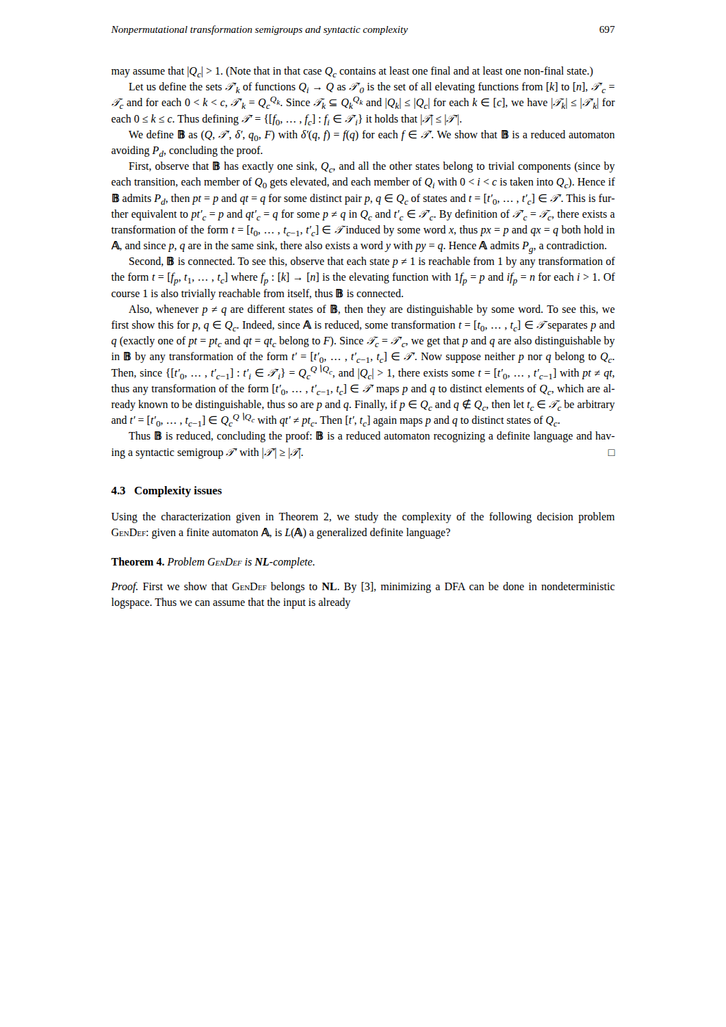Nonpermutational transformation semigroups and syntactic complexity 697
may assume that |Qc| > 1. (Note that in that case Qc contains at least one final and at least one non-final state.)
Let us define the sets 𝒯′k of functions Qi → Q as 𝒯′0 is the set of all elevating functions from [k] to [n], 𝒯′c = 𝒯c and for each 0 < k < c, 𝒯′k = QcQk. Since 𝒯k ⊆ QkQk and |Qk| ≤ |Qc| for each k ∈ [c], we have |𝒯k| ≤ |𝒯′k| for each 0 ≤ k ≤ c. Thus defining 𝒯′ = {[f0, … , fc] : fi ∈ 𝒯′i} it holds that |𝒯| ≤ |𝒯′|.
We define 𝔹 as (Q, 𝒯′, δ′, q0, F) with δ′(q, f) = f(q) for each f ∈ 𝒯′. We show that 𝔹 is a reduced automaton avoiding Pd, concluding the proof.
First, observe that 𝔹 has exactly one sink, Qc, and all the other states belong to trivial components (since by each transition, each member of Q0 gets elevated, and each member of Qi with 0 < i < c is taken into Qc). Hence if 𝔹 admits Pd, then pt = p and qt = q for some distinct pair p, q ∈ Qc of states and t = [t′0, … , t′c] ∈ 𝒯′. This is further equivalent to pt′c = p and qt′c = q for some p ≠ q in Qc and t′c ∈ 𝒯′c. By definition of 𝒯′c = 𝒯c, there exists a transformation of the form t = [t0, … , tc−1, t′c] ∈ 𝒯 induced by some word x, thus px = p and qx = q both hold in 𝔸, and since p, q are in the same sink, there also exists a word y with py = q. Hence 𝔸 admits Pg, a contradiction.
Second, 𝔹 is connected. To see this, observe that each state p ≠ 1 is reachable from 1 by any transformation of the form t = [fp, t1, … , tc] where fp : [k] → [n] is the elevating function with 1fp = p and ifp = n for each i > 1. Of course 1 is also trivially reachable from itself, thus 𝔹 is connected.
Also, whenever p ≠ q are different states of 𝔹, then they are distinguishable by some word. To see this, we first show this for p, q ∈ Qc. Indeed, since 𝔸 is reduced, some transformation t = [t0, … , tc] ∈ 𝒯 separates p and q (exactly one of pt = ptc and qt = qtc belong to F). Since 𝒯c = 𝒯′c, we get that p and q are also distinguishable by in 𝔹 by any transformation of the form t′ = [t′0, … , t′c−1, tc] ∈ 𝒯′. Now suppose neither p nor q belong to Qc. Then, since {[t′0, … , t′c−1] : t′i ∈ 𝒯′i} = QcQ∖Qc, and |Qc| > 1, there exists some t = [t′0, … , t′c−1] with pt ≠ qt, thus any transformation of the form [t′0, … , t′c−1, tc] ∈ 𝒯′ maps p and q to distinct elements of Qc, which are already known to be distinguishable, thus so are p and q. Finally, if p ∈ Qc and q ∉ Qc, then let tc ∈ 𝒯c be arbitrary and t′ = [t′0, … , tc−1] ∈ QcQ∖Qc with qt′ ≠ ptc. Then [t′, tc] again maps p and q to distinct states of Qc.
Thus 𝔹 is reduced, concluding the proof: 𝔹 is a reduced automaton recognizing a definite language and having a syntactic semigroup 𝒯′ with |𝒯′| ≥ |𝒯|. □
4.3 Complexity issues
Using the characterization given in Theorem 2, we study the complexity of the following decision problem GenDef: given a finite automaton 𝔸, is L(𝔸) a generalized definite language?
Theorem 4. Problem GenDef is NL-complete.
Proof. First we show that GenDef belongs to NL. By [3], minimizing a DFA can be done in nondeterministic logspace. Thus we can assume that the input is already